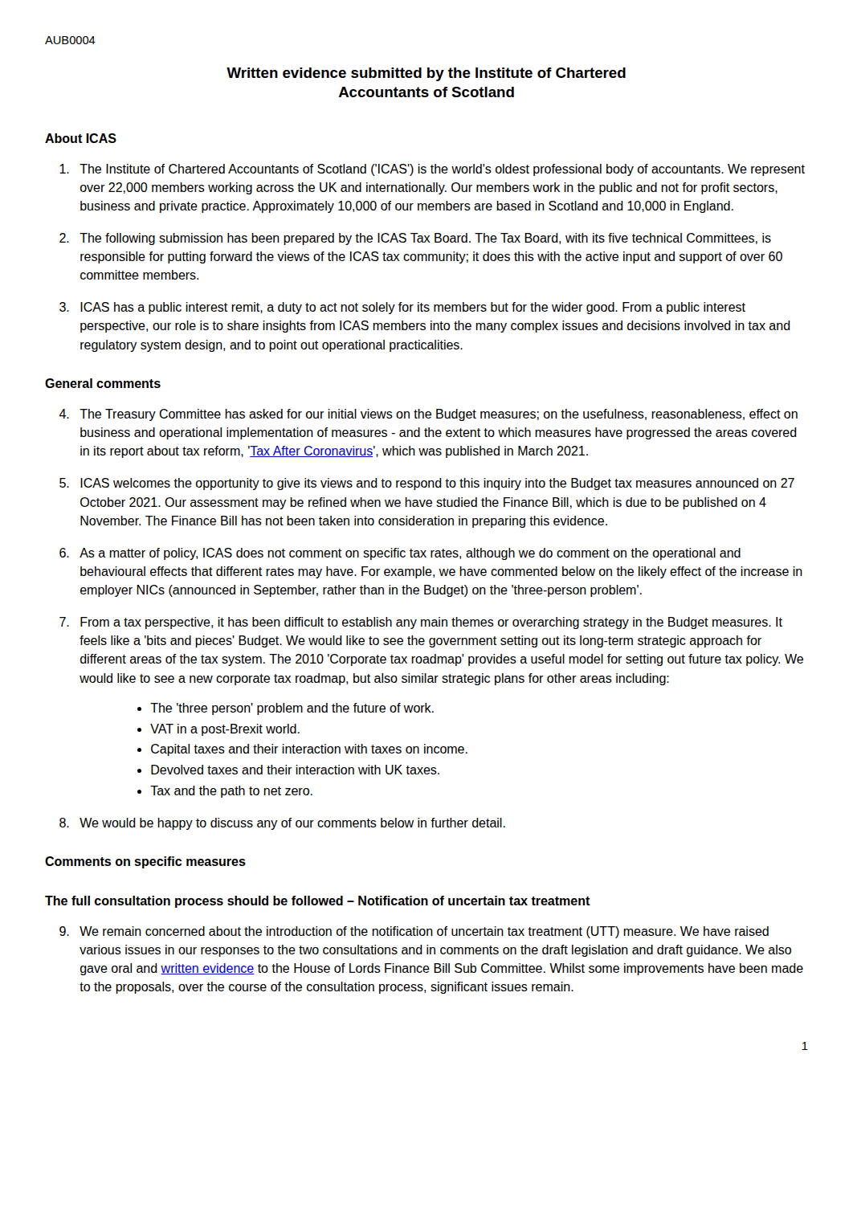AUB0004
Written evidence submitted by the Institute of Chartered
Accountants of Scotland
About ICAS
The Institute of Chartered Accountants of Scotland ('ICAS') is the world's oldest professional body of accountants. We represent over 22,000 members working across the UK and internationally. Our members work in the public and not for profit sectors, business and private practice. Approximately 10,000 of our members are based in Scotland and 10,000 in England.
The following submission has been prepared by the ICAS Tax Board. The Tax Board, with its five technical Committees, is responsible for putting forward the views of the ICAS tax community; it does this with the active input and support of over 60 committee members.
ICAS has a public interest remit, a duty to act not solely for its members but for the wider good. From a public interest perspective, our role is to share insights from ICAS members into the many complex issues and decisions involved in tax and regulatory system design, and to point out operational practicalities.
General comments
The Treasury Committee has asked for our initial views on the Budget measures; on the usefulness, reasonableness, effect on business and operational implementation of measures - and the extent to which measures have progressed the areas covered in its report about tax reform, 'Tax After Coronavirus', which was published in March 2021.
ICAS welcomes the opportunity to give its views and to respond to this inquiry into the Budget tax measures announced on 27 October 2021. Our assessment may be refined when we have studied the Finance Bill, which is due to be published on 4 November. The Finance Bill has not been taken into consideration in preparing this evidence.
As a matter of policy, ICAS does not comment on specific tax rates, although we do comment on the operational and behavioural effects that different rates may have. For example, we have commented below on the likely effect of the increase in employer NICs (announced in September, rather than in the Budget) on the 'three-person problem'.
From a tax perspective, it has been difficult to establish any main themes or overarching strategy in the Budget measures. It feels like a 'bits and pieces' Budget. We would like to see the government setting out its long-term strategic approach for different areas of the tax system. The 2010 'Corporate tax roadmap' provides a useful model for setting out future tax policy. We would like to see a new corporate tax roadmap, but also similar strategic plans for other areas including:
The 'three person' problem and the future of work.
VAT in a post-Brexit world.
Capital taxes and their interaction with taxes on income.
Devolved taxes and their interaction with UK taxes.
Tax and the path to net zero.
We would be happy to discuss any of our comments below in further detail.
Comments on specific measures
The full consultation process should be followed – Notification of uncertain tax treatment
We remain concerned about the introduction of the notification of uncertain tax treatment (UTT) measure. We have raised various issues in our responses to the two consultations and in comments on the draft legislation and draft guidance. We also gave oral and written evidence to the House of Lords Finance Bill Sub Committee. Whilst some improvements have been made to the proposals, over the course of the consultation process, significant issues remain.
1